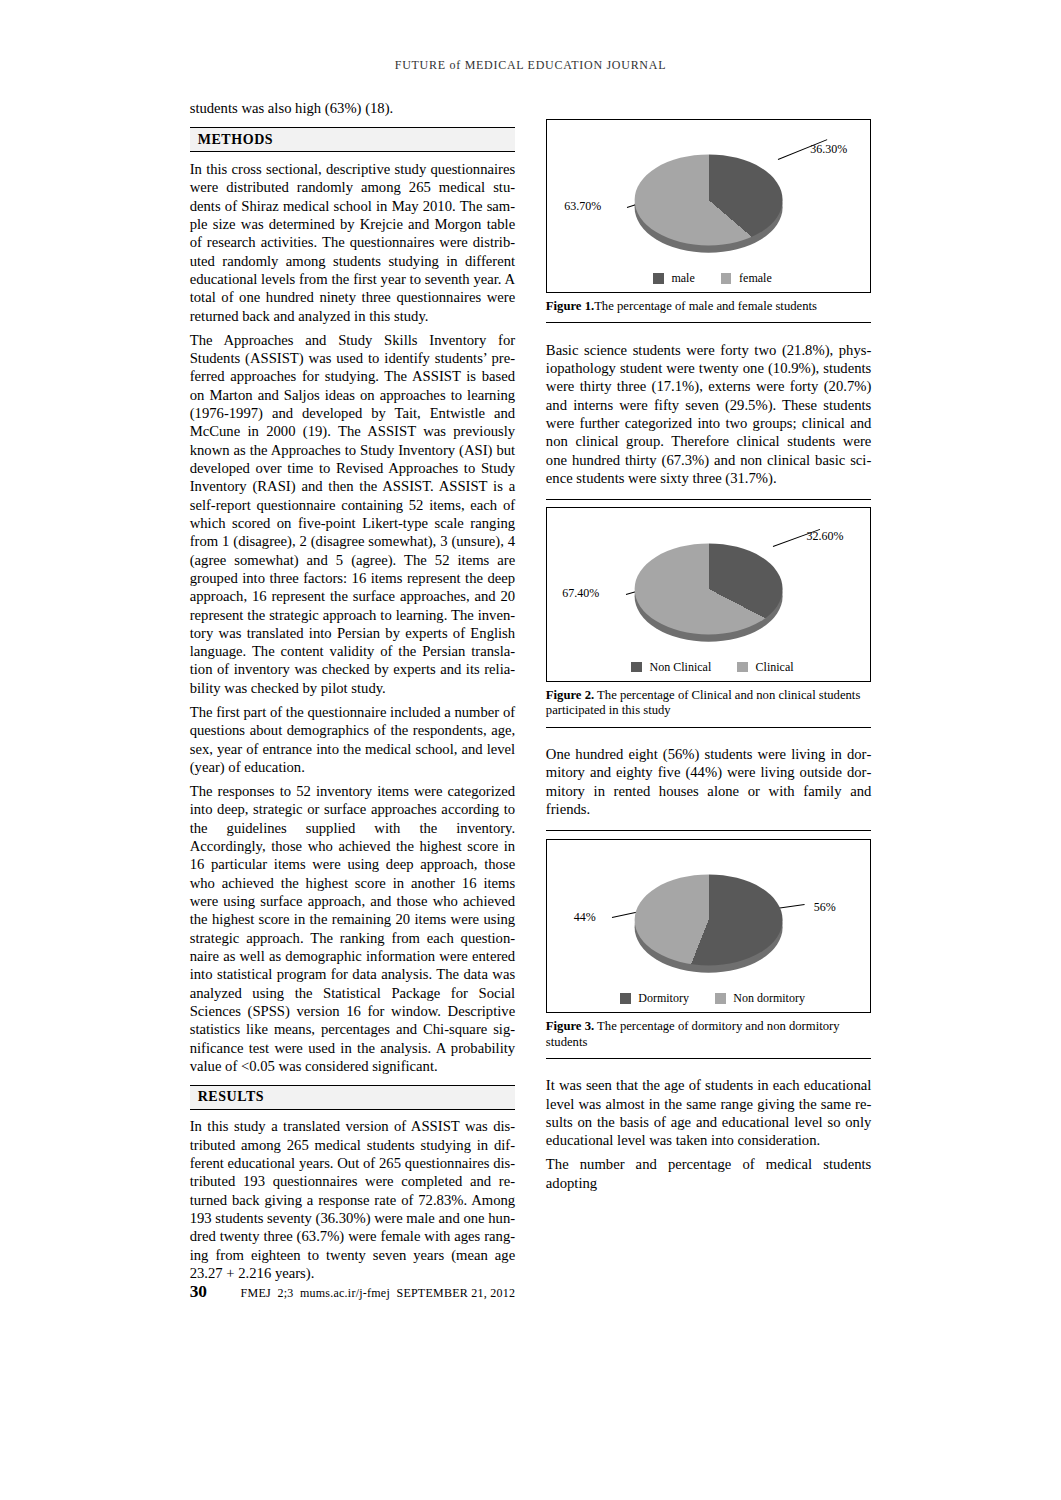FUTURE of MEDICAL EDUCATION JOURNAL
students was also high (63%) (18).
METHODS
In this cross sectional, descriptive study questionnaires were distributed randomly among 265 medical students of Shiraz medical school in May 2010. The sample size was determined by Krejcie and Morgon table of research activities. The questionnaires were distributed randomly among students studying in different educational levels from the first year to seventh year. A total of one hundred ninety three questionnaires were returned back and analyzed in this study.
The Approaches and Study Skills Inventory for Students (ASSIST) was used to identify students’ preferred approaches for studying. The ASSIST is based on Marton and Saljos ideas on approaches to learning (1976-1997) and developed by Tait, Entwistle and McCune in 2000 (19). The ASSIST was previously known as the Approaches to Study Inventory (ASI) but developed over time to Revised Approaches to Study Inventory (RASI) and then the ASSIST. ASSIST is a self-report questionnaire containing 52 items, each of which scored on five-point Likert-type scale ranging from 1 (disagree), 2 (disagree somewhat), 3 (unsure), 4 (agree somewhat) and 5 (agree). The 52 items are grouped into three factors: 16 items represent the deep approach, 16 represent the surface approaches, and 20 represent the strategic approach to learning. The inventory was translated into Persian by experts of English language. The content validity of the Persian translation of inventory was checked by experts and its reliability was checked by pilot study.
The first part of the questionnaire included a number of questions about demographics of the respondents, age, sex, year of entrance into the medical school, and level (year) of education.
The responses to 52 inventory items were categorized into deep, strategic or surface approaches according to the guidelines supplied with the inventory. Accordingly, those who achieved the highest score in 16 particular items were using deep approach, those who achieved the highest score in another 16 items were using surface approach, and those who achieved the highest score in the remaining 20 items were using strategic approach. The ranking from each questionnaire as well as demographic information were entered into statistical program for data analysis. The data was analyzed using the Statistical Package for Social Sciences (SPSS) version 16 for window. Descriptive statistics like means, percentages and Chi-square significance test were used in the analysis. A probability value of <0.05 was considered significant.
RESULTS
In this study a translated version of ASSIST was distributed among 265 medical students studying in different educational years. Out of 265 questionnaires distributed 193 questionnaires were completed and returned back giving a response rate of 72.83%. Among 193 students seventy (36.30%) were male and one hundred twenty three (63.7%) were female with ages ranging from eighteen to twenty seven years (mean age 23.27 + 2.216 years).
36.30%
63.70%
male female
Figure 1. The percentage of male and female students
Basic science students were forty two (21.8%), physiopathology student were twenty one (10.9%), students were thirty three (17.1%), externs were forty (20.7%) and interns were fifty seven (29.5%). These students were further categorized into two groups; clinical and non clinical group. Therefore clinical students were one hundred thirty (67.3%) and non clinical basic science students were sixty three (31.7%).
32.60%
67.40%
Non Clinical Clinical
Figure 2. The percentage of Clinical and non clinical students participated in this study
One hundred eight (56%) students were living in dormitory and eighty five (44%) were living outside dormitory in rented houses alone or with family and friends.
56%
44%
Dormitory Non dormitory
Figure 3. The percentage of dormitory and non dormitory students
It was seen that the age of students in each educational level was almost in the same range giving the same results on the basis of age and educational level so only educational level was taken into consideration.
The number and percentage of medical students adopting
30
FMEJ 2;3 mums.ac.ir/j-fmej SEPTEMBER 21, 2012